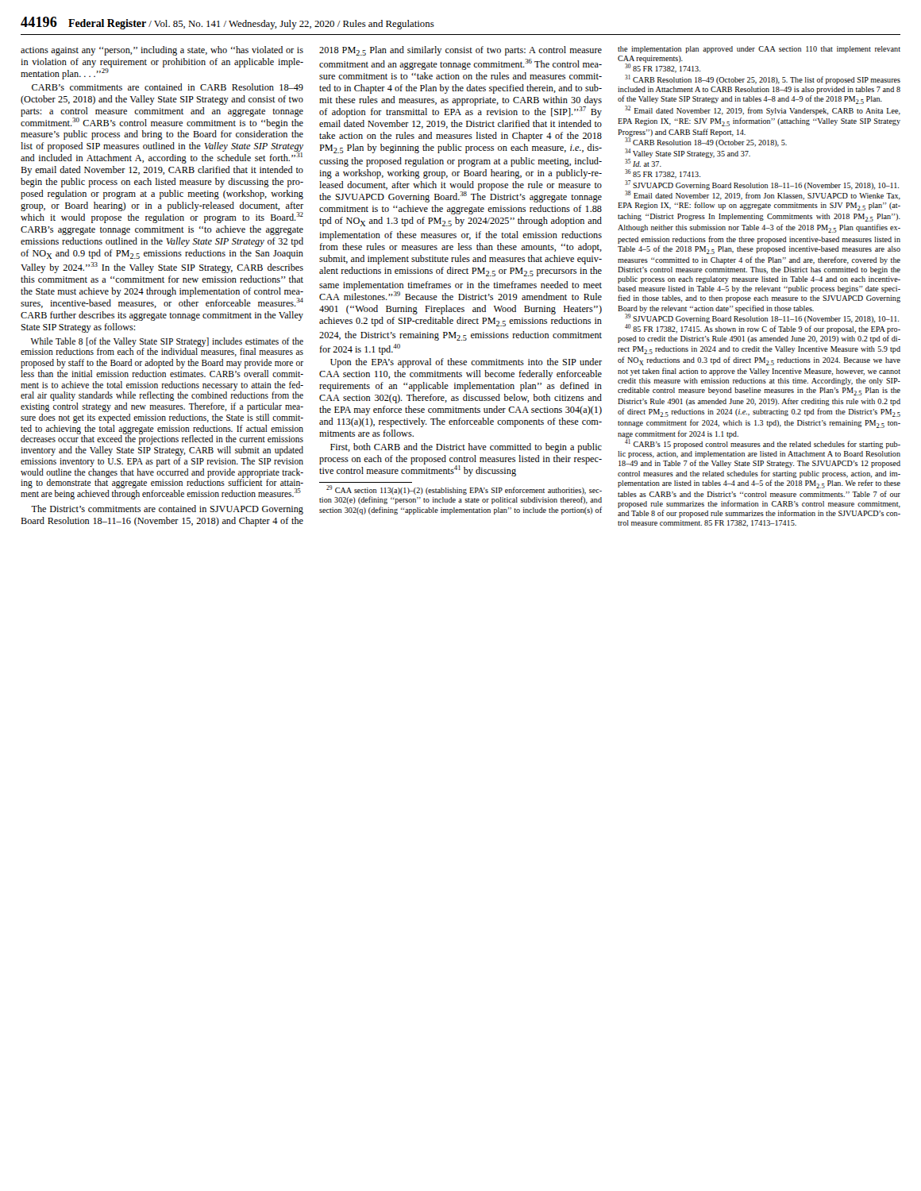44196 Federal Register / Vol. 85, No. 141 / Wednesday, July 22, 2020 / Rules and Regulations
actions against any ‘‘person,’’ including a state, who ‘‘has violated or is in violation of any requirement or prohibition of an applicable implementation plan. . . .’’29
CARB’s commitments are contained in CARB Resolution 18–49 (October 25, 2018) and the Valley State SIP Strategy and consist of two parts: a control measure commitment and an aggregate tonnage commitment.30 CARB’s control measure commitment is to ‘‘begin the measure’s public process and bring to the Board for consideration the list of proposed SIP measures outlined in the Valley State SIP Strategy and included in Attachment A, according to the schedule set forth.’’31 By email dated November 12, 2019, CARB clarified that it intended to begin the public process on each listed measure by discussing the proposed regulation or program at a public meeting (workshop, working group, or Board hearing) or in a publicly-released document, after which it would propose the regulation or program to its Board.32 CARB’s aggregate tonnage commitment is ‘‘to achieve the aggregate emissions reductions outlined in the Valley State SIP Strategy of 32 tpd of NOX and 0.9 tpd of PM2.5 emissions reductions in the San Joaquin Valley by 2024.’’33 In the Valley State SIP Strategy, CARB describes this commitment as a ‘‘commitment for new emission reductions’’ that the State must achieve by 2024 through implementation of control measures, incentive-based measures, or other enforceable measures.34 CARB further describes its aggregate tonnage commitment in the Valley State SIP Strategy as follows:
While Table 8 [of the Valley State SIP Strategy] includes estimates of the emission reductions from each of the individual measures, final measures as proposed by staff to the Board or adopted by the Board may provide more or less than the initial emission reduction estimates. CARB’s overall commitment is to achieve the total emission reductions necessary to attain the federal air quality standards while reflecting the combined reductions from the existing control strategy and new measures. Therefore, if a particular measure does not get its expected emission reductions, the State is still committed to achieving the total aggregate emission reductions. If actual emission decreases occur that exceed the projections reflected in the current emissions inventory and the Valley State SIP Strategy, CARB will submit an updated emissions inventory to U.S. EPA as part of a SIP revision. The SIP revision would outline the changes that have occurred and provide appropriate tracking to demonstrate that aggregate emission reductions sufficient for attainment are being achieved through enforceable emission reduction measures.35
The District’s commitments are contained in SJVUAPCD Governing Board Resolution 18–11–16 (November 15, 2018) and Chapter 4 of the 2018 PM2.5 Plan and similarly consist of two parts: A control measure commitment and an aggregate tonnage commitment.36 The control measure commitment is to ‘‘take action on the rules and measures committed to in Chapter 4 of the Plan by the dates specified therein, and to submit these rules and measures, as appropriate, to CARB within 30 days of adoption for transmittal to EPA as a revision to the [SIP].’’37 By email dated November 12, 2019, the District clarified that it intended to take action on the rules and measures listed in Chapter 4 of the 2018 PM2.5 Plan by beginning the public process on each measure, i.e., discussing the proposed regulation or program at a public meeting, including a workshop, working group, or Board hearing, or in a publicly-released document, after which it would propose the rule or measure to the SJVUAPCD Governing Board.38 The District’s aggregate tonnage commitment is to ‘‘achieve the aggregate emissions reductions of 1.88 tpd of NOX and 1.3 tpd of PM2.5 by 2024/2025’’ through adoption and implementation of these measures or, if the total emission reductions from these rules or measures are less than these amounts, ‘‘to adopt, submit, and implement substitute rules and measures that achieve equivalent reductions in emissions of direct PM2.5 or PM2.5 precursors in the same implementation timeframes or in the timeframes needed to meet CAA milestones.’’39 Because the District’s 2019 amendment to Rule 4901 (‘‘Wood Burning Fireplaces and Wood Burning Heaters’’) achieves 0.2 tpd of SIP-creditable direct PM2.5 emissions reductions in 2024, the District’s remaining PM2.5 emissions reduction commitment for 2024 is 1.1 tpd.40
Upon the EPA’s approval of these commitments into the SIP under CAA section 110, the commitments will become federally enforceable requirements of an ‘‘applicable implementation plan’’ as defined in CAA section 302(q). Therefore, as discussed below, both citizens and the EPA may enforce these commitments under CAA sections 304(a)(1) and 113(a)(1), respectively. The enforceable components of these commitments are as follows.
First, both CARB and the District have committed to begin a public process on each of the proposed control measures listed in their respective control measure commitments41 by discussing
29 CAA section 113(a)(1)–(2) (establishing EPA’s SIP enforcement authorities), section 302(e) (defining ‘‘person’’ to include a state or political subdivision thereof), and section 302(q) (defining ‘‘applicable implementation plan’’ to include the portion(s) of the implementation plan approved under CAA section 110 that implement relevant CAA requirements).
30 85 FR 17382, 17413.
31 CARB Resolution 18–49 (October 25, 2018), 5. The list of proposed SIP measures included in Attachment A to CARB Resolution 18–49 is also provided in tables 7 and 8 of the Valley State SIP Strategy and in tables 4–8 and 4–9 of the 2018 PM2.5 Plan.
32 Email dated November 12, 2019, from Sylvia Vanderspek, CARB to Anita Lee, EPA Region IX, ‘‘RE: SJV PM2.5 information’’ (attaching ‘‘Valley State SIP Strategy Progress’’) and CARB Staff Report, 14.
33 CARB Resolution 18–49 (October 25, 2018), 5.
34 Valley State SIP Strategy, 35 and 37.
35 Id. at 37.
36 85 FR 17382, 17413.
37 SJVUAPCD Governing Board Resolution 18–11–16 (November 15, 2018), 10–11.
38 Email dated November 12, 2019, from Jon Klassen, SJVUAPCD to Wienke Tax, EPA Region IX, ‘‘RE: follow up on aggregate commitments in SJV PM2.5 plan’’ (attaching ‘‘District Progress In Implementing Commitments with 2018 PM2.5 Plan’’). Although neither this submission nor Table 4–3 of the 2018 PM2.5 Plan quantifies expected emission reductions from the three proposed incentive-based measures listed in Table 4–5 of the 2018 PM2.5 Plan, these proposed incentive-based measures are also measures ‘‘committed to in Chapter 4 of the Plan’’ and are, therefore, covered by the District’s control measure commitment. Thus, the District has committed to begin the public process on each regulatory measure listed in Table 4–4 and on each incentive-based measure listed in Table 4–5 by the relevant ‘‘public process begins’’ date specified in those tables, and to then propose each measure to the SJVUAPCD Governing Board by the relevant ‘‘action date’’ specified in those tables.
39 SJVUAPCD Governing Board Resolution 18–11–16 (November 15, 2018), 10–11.
40 85 FR 17382, 17415. As shown in row C of Table 9 of our proposal, the EPA proposed to credit the District’s Rule 4901 (as amended June 20, 2019) with 0.2 tpd of direct PM2.5 reductions in 2024 and to credit the Valley Incentive Measure with 5.9 tpd of NOX reductions and 0.3 tpd of direct PM2.5 reductions in 2024. Because we have not yet taken final action to approve the Valley Incentive Measure, however, we cannot credit this measure with emission reductions at this time. Accordingly, the only SIP-creditable control measure beyond baseline measures in the Plan’s PM2.5 Plan is the District’s Rule 4901 (as amended June 20, 2019). After crediting this rule with 0.2 tpd of direct PM2.5 reductions in 2024 (i.e., subtracting 0.2 tpd from the District’s PM2.5 tonnage commitment for 2024, which is 1.3 tpd), the District’s remaining PM2.5 tonnage commitment for 2024 is 1.1 tpd.
41 CARB’s 15 proposed control measures and the related schedules for starting public process, action, and implementation are listed in Attachment A to Board Resolution 18–49 and in Table 7 of the Valley State SIP Strategy. The SJVUAPCD’s 12 proposed control measures and the related schedules for starting public process, action, and implementation are listed in tables 4–4 and 4–5 of the 2018 PM2.5 Plan. We refer to these tables as CARB’s and the District’s ‘‘control measure commitments.’’ Table 7 of our proposed rule summarizes the information in CARB’s control measure commitment, and Table 8 of our proposed rule summarizes the information in the SJVUAPCD’s control measure commitment. 85 FR 17382, 17413–17415.